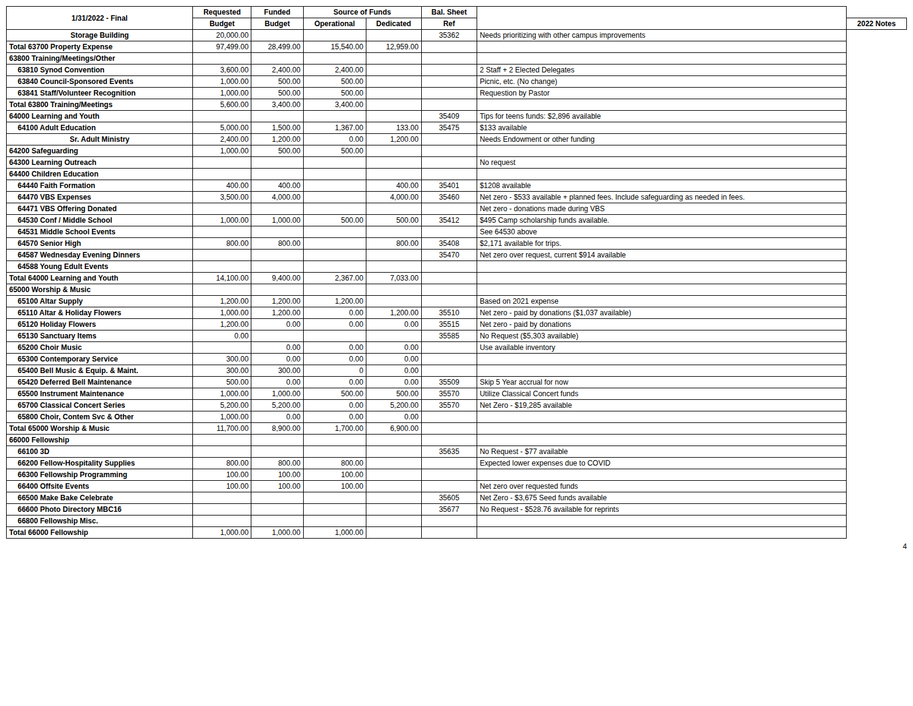| 1/31/2022 - Final | Requested | Funded | Source of Funds | Bal. Sheet | |
| --- | --- | --- | --- | --- | --- |
| Budget | Budget | Operational | Dedicated | Ref | 2022 Notes |
| Storage Building | 20,000.00 | | | | 35362 | Needs prioritizing with other campus improvements |
| Total 63700 Property Expense | 97,499.00 | 28,499.00 | 15,540.00 | 12,959.00 | | |
| 63800 Training/Meetings/Other | | | | | | |
| 63810 Synod Convention | 3,600.00 | 2,400.00 | 2,400.00 | | | 2 Staff + 2 Elected Delegates |
| 63840 Council-Sponsored Events | 1,000.00 | 500.00 | 500.00 | | | Picnic, etc. (No change) |
| 63841 Staff/Volunteer Recognition | 1,000.00 | 500.00 | 500.00 | | | Requestion by Pastor |
| Total 63800 Training/Meetings | 5,600.00 | 3,400.00 | 3,400.00 | | | |
| 64000 Learning and Youth | | | | | 35409 | Tips for teens funds: $2,896 available |
| 64100 Adult Education | 5,000.00 | 1,500.00 | 1,367.00 | 133.00 | 35475 | $133 available |
| Sr. Adult Ministry | 2,400.00 | 1,200.00 | 0.00 | 1,200.00 | | Needs Endowment or other funding |
| 64200 Safeguarding | 1,000.00 | 500.00 | 500.00 | | | |
| 64300 Learning Outreach | | | | | | No request |
| 64400 Children Education | | | | | | |
| 64440 Faith Formation | 400.00 | 400.00 | | 400.00 | 35401 | $1208 available |
| 64470 VBS Expenses | 3,500.00 | 4,000.00 | | 4,000.00 | 35460 | Net zero - $533 available + planned fees. Include safeguarding as needed in fees. |
| 64471 VBS Offering Donated | | | | | | Net zero - donations made during VBS |
| 64530 Conf / Middle School | 1,000.00 | 1,000.00 | 500.00 | 500.00 | 35412 | $495 Camp scholarship funds available. |
| 64531 Middle School Events | | | | | | See 64530 above |
| 64570 Senior High | 800.00 | 800.00 | | 800.00 | 35408 | $2,171 available for trips. |
| 64587 Wednesday Evening Dinners | | | | | 35470 | Net zero over request, current $914 available |
| 64588 Young Edult Events | | | | | | |
| Total 64000 Learning and Youth | 14,100.00 | 9,400.00 | 2,367.00 | 7,033.00 | | |
| 65000 Worship & Music | | | | | | |
| 65100 Altar Supply | 1,200.00 | 1,200.00 | 1,200.00 | | | Based on 2021 expense |
| 65110 Altar & Holiday Flowers | 1,000.00 | 1,200.00 | 0.00 | 1,200.00 | 35510 | Net zero - paid by donations ($1,037 available) |
| 65120 Holiday Flowers | 1,200.00 | 0.00 | 0.00 | 0.00 | 35515 | Net zero - paid by donations |
| 65130 Sanctuary Items | 0.00 | | | | 35585 | No Request ($5,303 available) |
| 65200 Choir Music | | 0.00 | 0.00 | 0.00 | | Use available inventory |
| 65300 Contemporary Service | 300.00 | 0.00 | 0.00 | 0.00 | | |
| 65400 Bell Music & Equip. & Maint. | 300.00 | 300.00 | 0 | 0.00 | | |
| 65420 Deferred Bell Maintenance | 500.00 | 0.00 | 0.00 | 0.00 | 35509 | Skip 5 Year accrual for now |
| 65500 Instrument Maintenance | 1,000.00 | 1,000.00 | 500.00 | 500.00 | 35570 | Utilize Classical Concert funds |
| 65700 Classical Concert Series | 5,200.00 | 5,200.00 | 0.00 | 5,200.00 | 35570 | Net Zero - $19,285 available |
| 65800 Choir, Contem Svc & Other | 1,000.00 | 0.00 | 0.00 | 0.00 | | |
| Total 65000 Worship & Music | 11,700.00 | 8,900.00 | 1,700.00 | 6,900.00 | | |
| 66000 Fellowship | | | | | | |
| 66100 3D | | | | | 35635 | No Request - $77 available |
| 66200 Fellow-Hospitality Supplies | 800.00 | 800.00 | 800.00 | | | Expected lower expenses due to COVID |
| 66300 Fellowship Programming | 100.00 | 100.00 | 100.00 | | | |
| 66400 Offsite Events | 100.00 | 100.00 | 100.00 | | | Net zero over requested funds |
| 66500 Make Bake Celebrate | | | | | 35605 | Net Zero - $3,675 Seed funds available |
| 66600 Photo Directory MBC16 | | | | | 35677 | No Request - $528.76 available for reprints |
| 66800 Fellowship Misc. | | | | | | |
| Total 66000 Fellowship | 1,000.00 | 1,000.00 | 1,000.00 | | | |
4